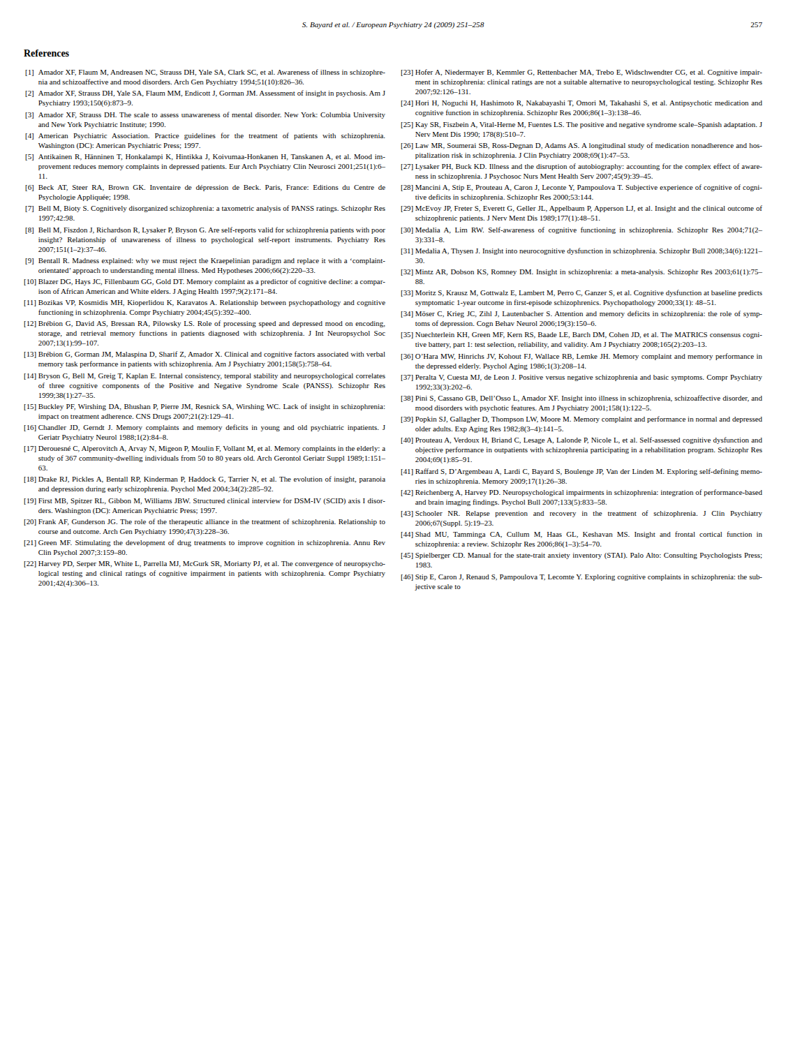S. Bayard et al. / European Psychiatry 24 (2009) 251–258
257
References
[1] Amador XF, Flaum M, Andreasen NC, Strauss DH, Yale SA, Clark SC, et al. Awareness of illness in schizophrenia and schizoaffective and mood disorders. Arch Gen Psychiatry 1994;51(10):826–36.
[2] Amador XF, Strauss DH, Yale SA, Flaum MM, Endicott J, Gorman JM. Assessment of insight in psychosis. Am J Psychiatry 1993;150(6):873–9.
[3] Amador XF, Strauss DH. The scale to assess unawareness of mental disorder. New York: Columbia University and New York Psychiatric Institute; 1990.
[4] American Psychiatric Association. Practice guidelines for the treatment of patients with schizophrenia. Washington (DC): American Psychiatric Press; 1997.
[5] Antikainen R, Hänninen T, Honkalampi K, Hintikka J, Koivumaa-Honkanen H, Tanskanen A, et al. Mood improvement reduces memory complaints in depressed patients. Eur Arch Psychiatry Clin Neurosci 2001;251(1):6–11.
[6] Beck AT, Steer RA, Brown GK. Inventaire de dépression de Beck. Paris, France: Editions du Centre de Psychologie Appliquée; 1998.
[7] Bell M, Bioty S. Cognitively disorganized schizophrenia: a taxometric analysis of PANSS ratings. Schizophr Res 1997;42:98.
[8] Bell M, Fiszdon J, Richardson R, Lysaker P, Bryson G. Are self-reports valid for schizophrenia patients with poor insight? Relationship of unawareness of illness to psychological self-report instruments. Psychiatry Res 2007;151(1–2):37–46.
[9] Bentall R. Madness explained: why we must reject the Kraepelinian paradigm and replace it with a ‘complaint-orientated’ approach to understanding mental illness. Med Hypotheses 2006;66(2):220–33.
[10] Blazer DG, Hays JC, Fillenbaum GG, Gold DT. Memory complaint as a predictor of cognitive decline: a comparison of African American and White elders. J Aging Health 1997;9(2):171–84.
[11] Bozikas VP, Kosmidis MH, Kioperlidou K, Karavatos A. Relationship between psychopathology and cognitive functioning in schizophrenia. Compr Psychiatry 2004;45(5):392–400.
[12] Brébion G, David AS, Bressan RA, Pilowsky LS. Role of processing speed and depressed mood on encoding, storage, and retrieval memory functions in patients diagnosed with schizophrenia. J Int Neuropsychol Soc 2007;13(1):99–107.
[13] Brébion G, Gorman JM, Malaspina D, Sharif Z, Amador X. Clinical and cognitive factors associated with verbal memory task performance in patients with schizophrenia. Am J Psychiatry 2001;158(5):758–64.
[14] Bryson G, Bell M, Greig T, Kaplan E. Internal consistency, temporal stability and neuropsychological correlates of three cognitive components of the Positive and Negative Syndrome Scale (PANSS). Schizophr Res 1999;38(1):27–35.
[15] Buckley PF, Wirshing DA, Bhushan P, Pierre JM, Resnick SA, Wirshing WC. Lack of insight in schizophrenia: impact on treatment adherence. CNS Drugs 2007;21(2):129–41.
[16] Chandler JD, Gerndt J. Memory complaints and memory deficits in young and old psychiatric inpatients. J Geriatr Psychiatry Neurol 1988;1(2):84–8.
[17] Derouesné C, Alperovitch A, Arvay N, Migeon P, Moulin F, Vollant M, et al. Memory complaints in the elderly: a study of 367 community-dwelling individuals from 50 to 80 years old. Arch Gerontol Geriatr Suppl 1989;1:151–63.
[18] Drake RJ, Pickles A, Bentall RP, Kinderman P, Haddock G, Tarrier N, et al. The evolution of insight, paranoia and depression during early schizophrenia. Psychol Med 2004;34(2):285–92.
[19] First MB, Spitzer RL, Gibbon M, Williams JBW. Structured clinical interview for DSM-IV (SCID) axis I disorders. Washington (DC): American Psychiatric Press; 1997.
[20] Frank AF, Gunderson JG. The role of the therapeutic alliance in the treatment of schizophrenia. Relationship to course and outcome. Arch Gen Psychiatry 1990;47(3):228–36.
[21] Green MF. Stimulating the development of drug treatments to improve cognition in schizophrenia. Annu Rev Clin Psychol 2007;3:159–80.
[22] Harvey PD, Serper MR, White L, Parrella MJ, McGurk SR, Moriarty PJ, et al. The convergence of neuropsychological testing and clinical ratings of cognitive impairment in patients with schizophrenia. Compr Psychiatry 2001;42(4):306–13.
[23] Hofer A, Niedermayer B, Kemmler G, Rettenbacher MA, Trebo E, Widschwendter CG, et al. Cognitive impairment in schizophrenia: clinical ratings are not a suitable alternative to neuropsychological testing. Schizophr Res 2007;92:126–131.
[24] Hori H, Noguchi H, Hashimoto R, Nakabayashi T, Omori M, Takahashi S, et al. Antipsychotic medication and cognitive function in schizophrenia. Schizophr Res 2006;86(1–3):138–46.
[25] Kay SR, Fiszbein A, Vital-Herne M, Fuentes LS. The positive and negative syndrome scale–Spanish adaptation. J Nerv Ment Dis 1990; 178(8):510–7.
[26] Law MR, Soumerai SB, Ross-Degnan D, Adams AS. A longitudinal study of medication nonadherence and hospitalization risk in schizophrenia. J Clin Psychiatry 2008;69(1):47–53.
[27] Lysaker PH, Buck KD. Illness and the disruption of autobiography: accounting for the complex effect of awareness in schizophrenia. J Psychosoc Nurs Ment Health Serv 2007;45(9):39–45.
[28] Mancini A, Stip E, Prouteau A, Caron J, Leconte Y, Pampoulova T. Subjective experience of cognitive of cognitive deficits in schizophrenia. Schizophr Res 2000;53:144.
[29] McEvoy JP, Freter S, Everett G, Geller JL, Appelbaum P, Apperson LJ, et al. Insight and the clinical outcome of schizophrenic patients. J Nerv Ment Dis 1989;177(1):48–51.
[30] Medalia A, Lim RW. Self-awareness of cognitive functioning in schizophrenia. Schizophr Res 2004;71(2–3):331–8.
[31] Medalia A, Thysen J. Insight into neurocognitive dysfunction in schizophrenia. Schizophr Bull 2008;34(6):1221–30.
[32] Mintz AR, Dobson KS, Romney DM. Insight in schizophrenia: a meta-analysis. Schizophr Res 2003;61(1):75–88.
[33] Moritz S, Krausz M, Gottwalz E, Lambert M, Perro C, Ganzer S, et al. Cognitive dysfunction at baseline predicts symptomatic 1-year outcome in first-episode schizophrenics. Psychopathology 2000;33(1): 48–51.
[34] Möser C, Krieg JC, Zihl J, Lautenbacher S. Attention and memory deficits in schizophrenia: the role of symptoms of depression. Cogn Behav Neurol 2006;19(3):150–6.
[35] Nuechterlein KH, Green MF, Kern RS, Baade LE, Barch DM, Cohen JD, et al. The MATRICS consensus cognitive battery, part 1: test selection, reliability, and validity. Am J Psychiatry 2008;165(2):203–13.
[36] O’Hara MW, Hinrichs JV, Kohout FJ, Wallace RB, Lemke JH. Memory complaint and memory performance in the depressed elderly. Psychol Aging 1986;1(3):208–14.
[37] Peralta V, Cuesta MJ, de Leon J. Positive versus negative schizophrenia and basic symptoms. Compr Psychiatry 1992;33(3):202–6.
[38] Pini S, Cassano GB, Dell’Osso L, Amador XF. Insight into illness in schizophrenia, schizoaffective disorder, and mood disorders with psychotic features. Am J Psychiatry 2001;158(1):122–5.
[39] Popkin SJ, Gallagher D, Thompson LW, Moore M. Memory complaint and performance in normal and depressed older adults. Exp Aging Res 1982;8(3–4):141–5.
[40] Prouteau A, Verdoux H, Briand C, Lesage A, Lalonde P, Nicole L, et al. Self-assessed cognitive dysfunction and objective performance in outpatients with schizophrenia participating in a rehabilitation program. Schizophr Res 2004;69(1):85–91.
[41] Raffard S, D’Argembeau A, Lardi C, Bayard S, Boulenge JP, Van der Linden M. Exploring self-defining memories in schizophrenia. Memory 2009;17(1):26–38.
[42] Reichenberg A, Harvey PD. Neuropsychological impairments in schizophrenia: integration of performance-based and brain imaging findings. Psychol Bull 2007;133(5):833–58.
[43] Schooler NR. Relapse prevention and recovery in the treatment of schizophrenia. J Clin Psychiatry 2006;67(Suppl. 5):19–23.
[44] Shad MU, Tamminga CA, Cullum M, Haas GL, Keshavan MS. Insight and frontal cortical function in schizophrenia: a review. Schizophr Res 2006;86(1–3):54–70.
[45] Spielberger CD. Manual for the state-trait anxiety inventory (STAI). Palo Alto: Consulting Psychologists Press; 1983.
[46] Stip E, Caron J, Renaud S, Pampoulova T, Lecomte Y. Exploring cognitive complaints in schizophrenia: the subjective scale to